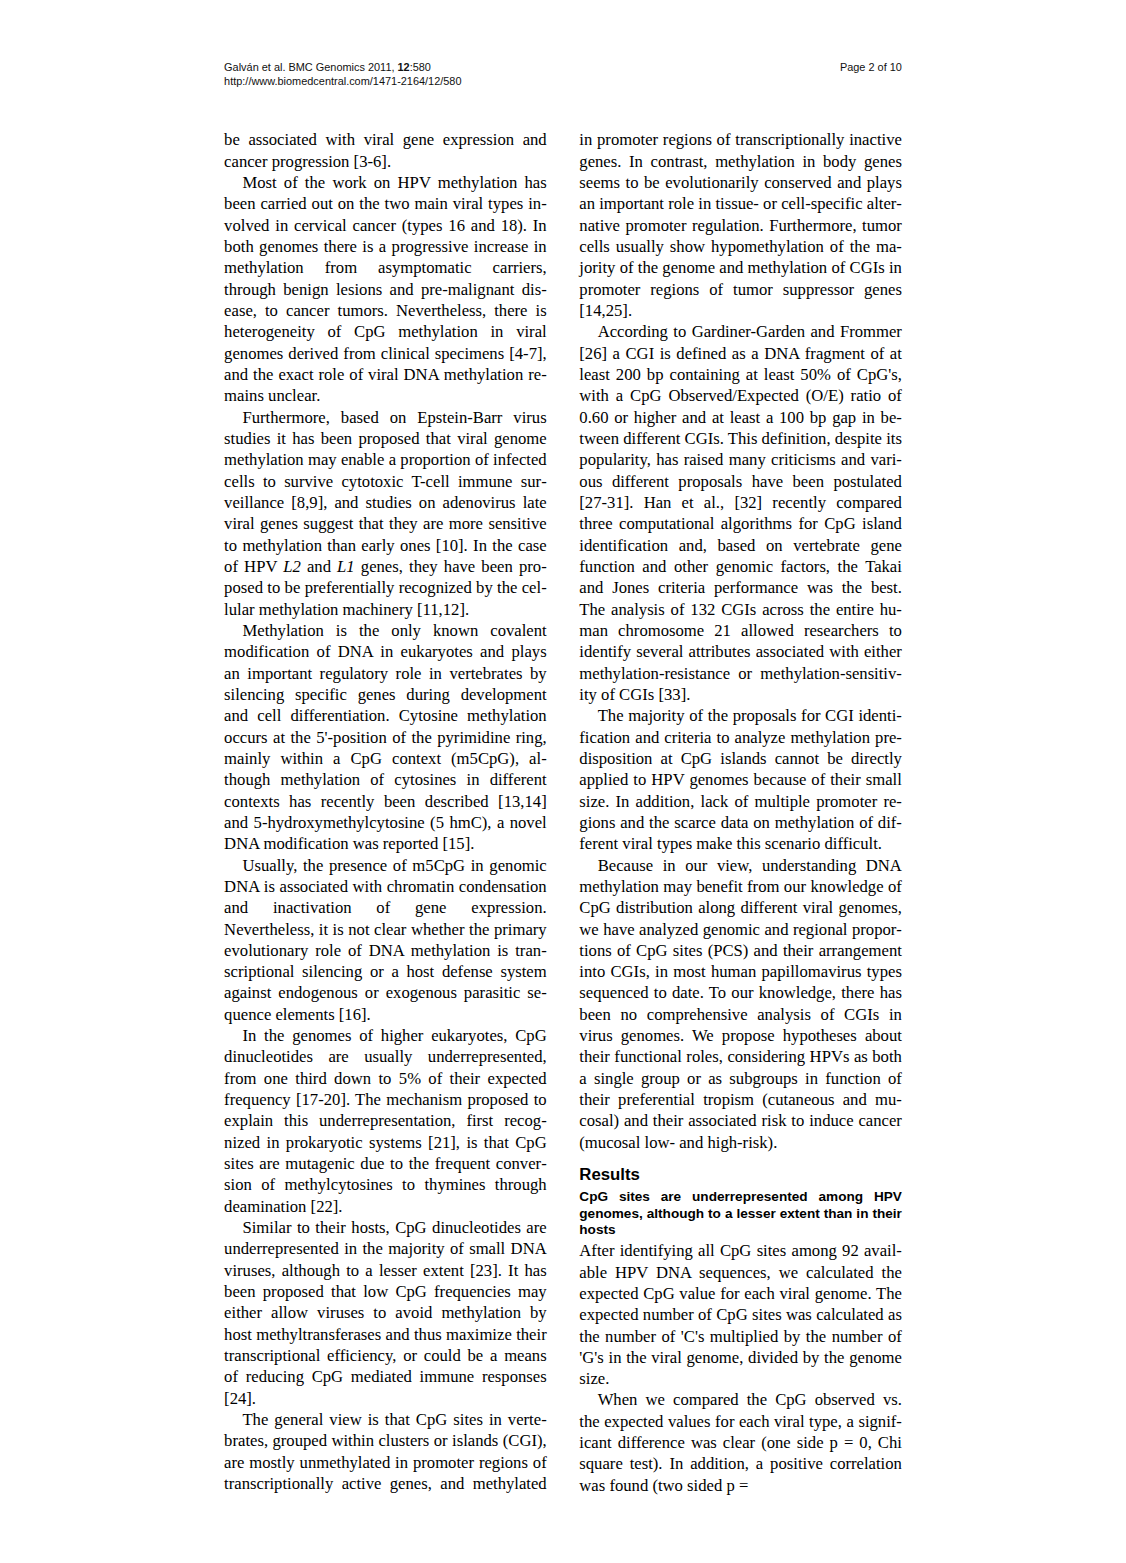Galván et al. BMC Genomics 2011, 12:580
http://www.biomedcentral.com/1471-2164/12/580
Page 2 of 10
be associated with viral gene expression and cancer progression [3-6].
Most of the work on HPV methylation has been carried out on the two main viral types involved in cervical cancer (types 16 and 18). In both genomes there is a progressive increase in methylation from asymptomatic carriers, through benign lesions and pre-malignant disease, to cancer tumors. Nevertheless, there is heterogeneity of CpG methylation in viral genomes derived from clinical specimens [4-7], and the exact role of viral DNA methylation remains unclear.
Furthermore, based on Epstein-Barr virus studies it has been proposed that viral genome methylation may enable a proportion of infected cells to survive cytotoxic T-cell immune surveillance [8,9], and studies on adenovirus late viral genes suggest that they are more sensitive to methylation than early ones [10]. In the case of HPV L2 and L1 genes, they have been proposed to be preferentially recognized by the cellular methylation machinery [11,12].
Methylation is the only known covalent modification of DNA in eukaryotes and plays an important regulatory role in vertebrates by silencing specific genes during development and cell differentiation. Cytosine methylation occurs at the 5'-position of the pyrimidine ring, mainly within a CpG context (m5CpG), although methylation of cytosines in different contexts has recently been described [13,14] and 5-hydroxymethylcytosine (5 hmC), a novel DNA modification was reported [15].
Usually, the presence of m5CpG in genomic DNA is associated with chromatin condensation and inactivation of gene expression. Nevertheless, it is not clear whether the primary evolutionary role of DNA methylation is transcriptional silencing or a host defense system against endogenous or exogenous parasitic sequence elements [16].
In the genomes of higher eukaryotes, CpG dinucleotides are usually underrepresented, from one third down to 5% of their expected frequency [17-20]. The mechanism proposed to explain this underrepresentation, first recognized in prokaryotic systems [21], is that CpG sites are mutagenic due to the frequent conversion of methylcytosines to thymines through deamination [22].
Similar to their hosts, CpG dinucleotides are underrepresented in the majority of small DNA viruses, although to a lesser extent [23]. It has been proposed that low CpG frequencies may either allow viruses to avoid methylation by host methyltransferases and thus maximize their transcriptional efficiency, or could be a means of reducing CpG mediated immune responses [24].
The general view is that CpG sites in vertebrates, grouped within clusters or islands (CGI), are mostly unmethylated in promoter regions of transcriptionally active genes, and methylated in promoter regions of transcriptionally inactive genes. In contrast, methylation in body genes seems to be evolutionarily conserved and plays an important role in tissue- or cell-specific alternative promoter regulation. Furthermore, tumor cells usually show hypomethylation of the majority of the genome and methylation of CGIs in promoter regions of tumor suppressor genes [14,25].
According to Gardiner-Garden and Frommer [26] a CGI is defined as a DNA fragment of at least 200 bp containing at least 50% of CpG's, with a CpG Observed/Expected (O/E) ratio of 0.60 or higher and at least a 100 bp gap in between different CGIs. This definition, despite its popularity, has raised many criticisms and various different proposals have been postulated [27-31]. Han et al., [32] recently compared three computational algorithms for CpG island identification and, based on vertebrate gene function and other genomic factors, the Takai and Jones criteria performance was the best. The analysis of 132 CGIs across the entire human chromosome 21 allowed researchers to identify several attributes associated with either methylation-resistance or methylation-sensitivity of CGIs [33].
The majority of the proposals for CGI identification and criteria to analyze methylation predisposition at CpG islands cannot be directly applied to HPV genomes because of their small size. In addition, lack of multiple promoter regions and the scarce data on methylation of different viral types make this scenario difficult.
Because in our view, understanding DNA methylation may benefit from our knowledge of CpG distribution along different viral genomes, we have analyzed genomic and regional proportions of CpG sites (PCS) and their arrangement into CGIs, in most human papillomavirus types sequenced to date. To our knowledge, there has been no comprehensive analysis of CGIs in virus genomes. We propose hypotheses about their functional roles, considering HPVs as both a single group or as subgroups in function of their preferential tropism (cutaneous and mucosal) and their associated risk to induce cancer (mucosal low- and high-risk).
Results
CpG sites are underrepresented among HPV genomes, although to a lesser extent than in their hosts
After identifying all CpG sites among 92 available HPV DNA sequences, we calculated the expected CpG value for each viral genome. The expected number of CpG sites was calculated as the number of 'C's multiplied by the number of 'G's in the viral genome, divided by the genome size.
When we compared the CpG observed vs. the expected values for each viral type, a significant difference was clear (one side p = 0, Chi square test). In addition, a positive correlation was found (two sided p =